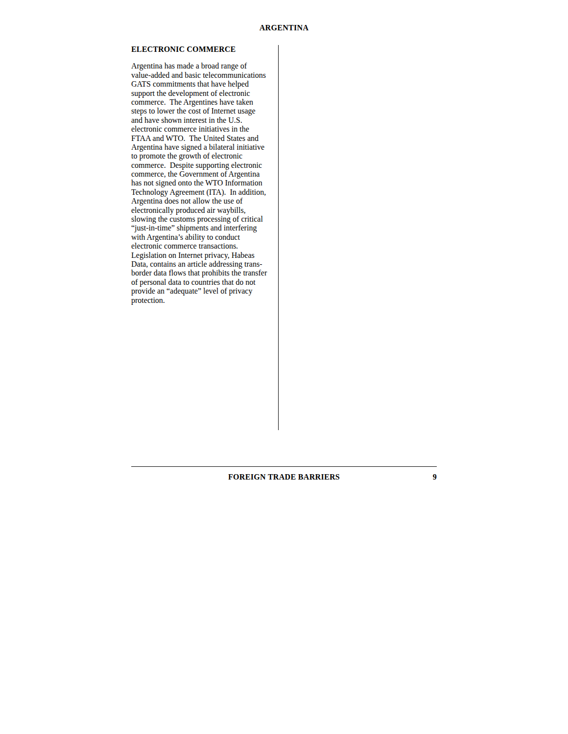ARGENTINA
ELECTRONIC COMMERCE
Argentina has made a broad range of value-added and basic telecommunications GATS commitments that have helped support the development of electronic commerce. The Argentines have taken steps to lower the cost of Internet usage and have shown interest in the U.S. electronic commerce initiatives in the FTAA and WTO. The United States and Argentina have signed a bilateral initiative to promote the growth of electronic commerce. Despite supporting electronic commerce, the Government of Argentina has not signed onto the WTO Information Technology Agreement (ITA). In addition, Argentina does not allow the use of electronically produced air waybills, slowing the customs processing of critical “just-in-time” shipments and interfering with Argentina’s ability to conduct electronic commerce transactions. Legislation on Internet privacy, Habeas Data, contains an article addressing trans-border data flows that prohibits the transfer of personal data to countries that do not provide an “adequate” level of privacy protection.
FOREIGN TRADE BARRIERS 9